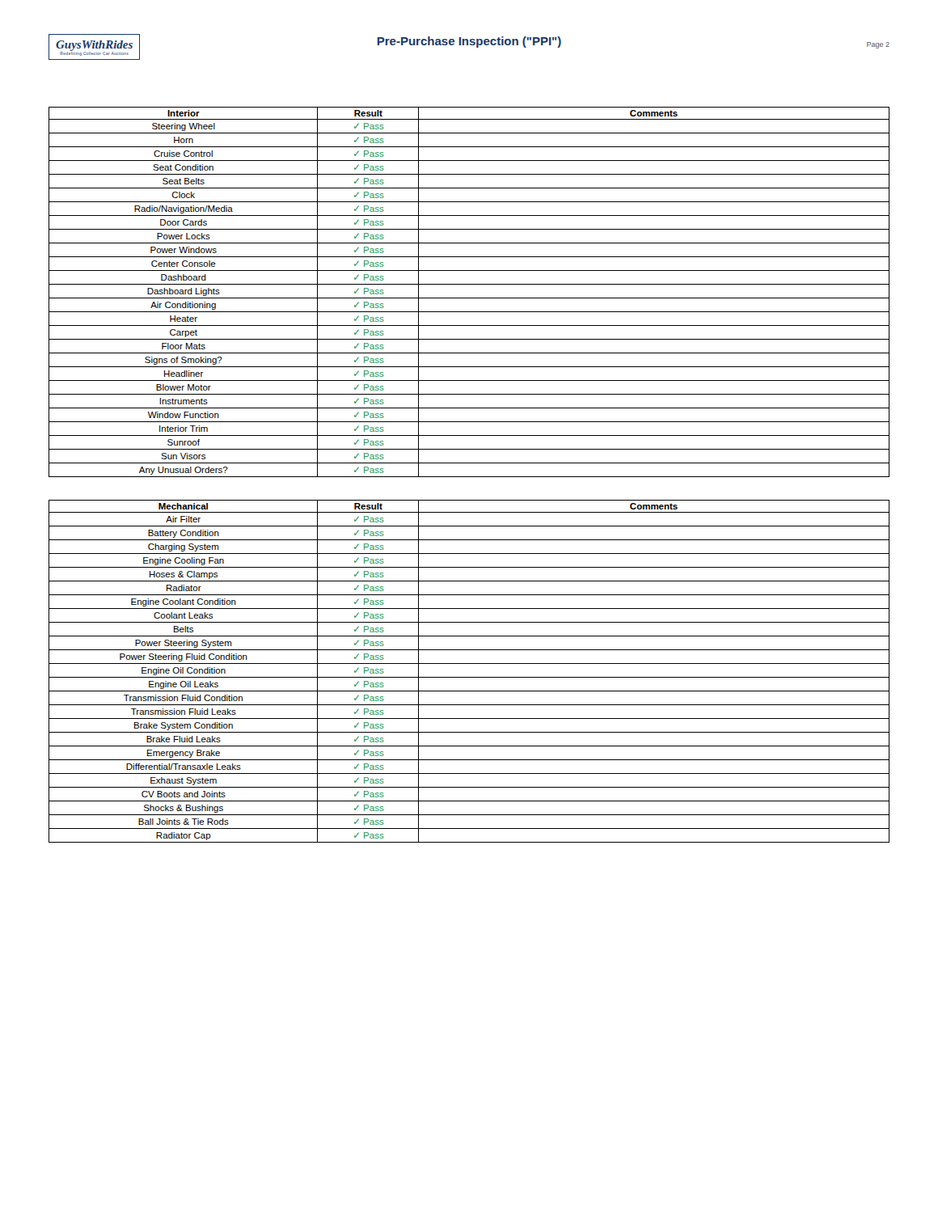GuysWithRides
Redefining Collector Car Auctions
Page 2
Pre-Purchase Inspection ("PPI")
| Interior | Result | Comments |
| --- | --- | --- |
| Steering Wheel | ✓ Pass | |
| Horn | ✓ Pass | |
| Cruise Control | ✓ Pass | |
| Seat Condition | ✓ Pass | |
| Seat Belts | ✓ Pass | |
| Clock | ✓ Pass | |
| Radio/Navigation/Media | ✓ Pass | |
| Door Cards | ✓ Pass | |
| Power Locks | ✓ Pass | |
| Power Windows | ✓ Pass | |
| Center Console | ✓ Pass | |
| Dashboard | ✓ Pass | |
| Dashboard Lights | ✓ Pass | |
| Air Conditioning | ✓ Pass | |
| Heater | ✓ Pass | |
| Carpet | ✓ Pass | |
| Floor Mats | ✓ Pass | |
| Signs of Smoking? | ✓ Pass | |
| Headliner | ✓ Pass | |
| Blower Motor | ✓ Pass | |
| Instruments | ✓ Pass | |
| Window Function | ✓ Pass | |
| Interior Trim | ✓ Pass | |
| Sunroof | ✓ Pass | |
| Sun Visors | ✓ Pass | |
| Any Unusual Orders? | ✓ Pass | |
| Mechanical | Result | Comments |
| --- | --- | --- |
| Air Filter | ✓ Pass | |
| Battery Condition | ✓ Pass | |
| Charging System | ✓ Pass | |
| Engine Cooling Fan | ✓ Pass | |
| Hoses & Clamps | ✓ Pass | |
| Radiator | ✓ Pass | |
| Engine Coolant Condition | ✓ Pass | |
| Coolant Leaks | ✓ Pass | |
| Belts | ✓ Pass | |
| Power Steering System | ✓ Pass | |
| Power Steering Fluid Condition | ✓ Pass | |
| Engine Oil Condition | ✓ Pass | |
| Engine Oil Leaks | ✓ Pass | |
| Transmission Fluid Condition | ✓ Pass | |
| Transmission Fluid Leaks | ✓ Pass | |
| Brake System Condition | ✓ Pass | |
| Brake Fluid Leaks | ✓ Pass | |
| Emergency Brake | ✓ Pass | |
| Differential/Transaxle Leaks | ✓ Pass | |
| Exhaust System | ✓ Pass | |
| CV Boots and Joints | ✓ Pass | |
| Shocks & Bushings | ✓ Pass | |
| Ball Joints & Tie Rods | ✓ Pass | |
| Radiator Cap | ✓ Pass | |